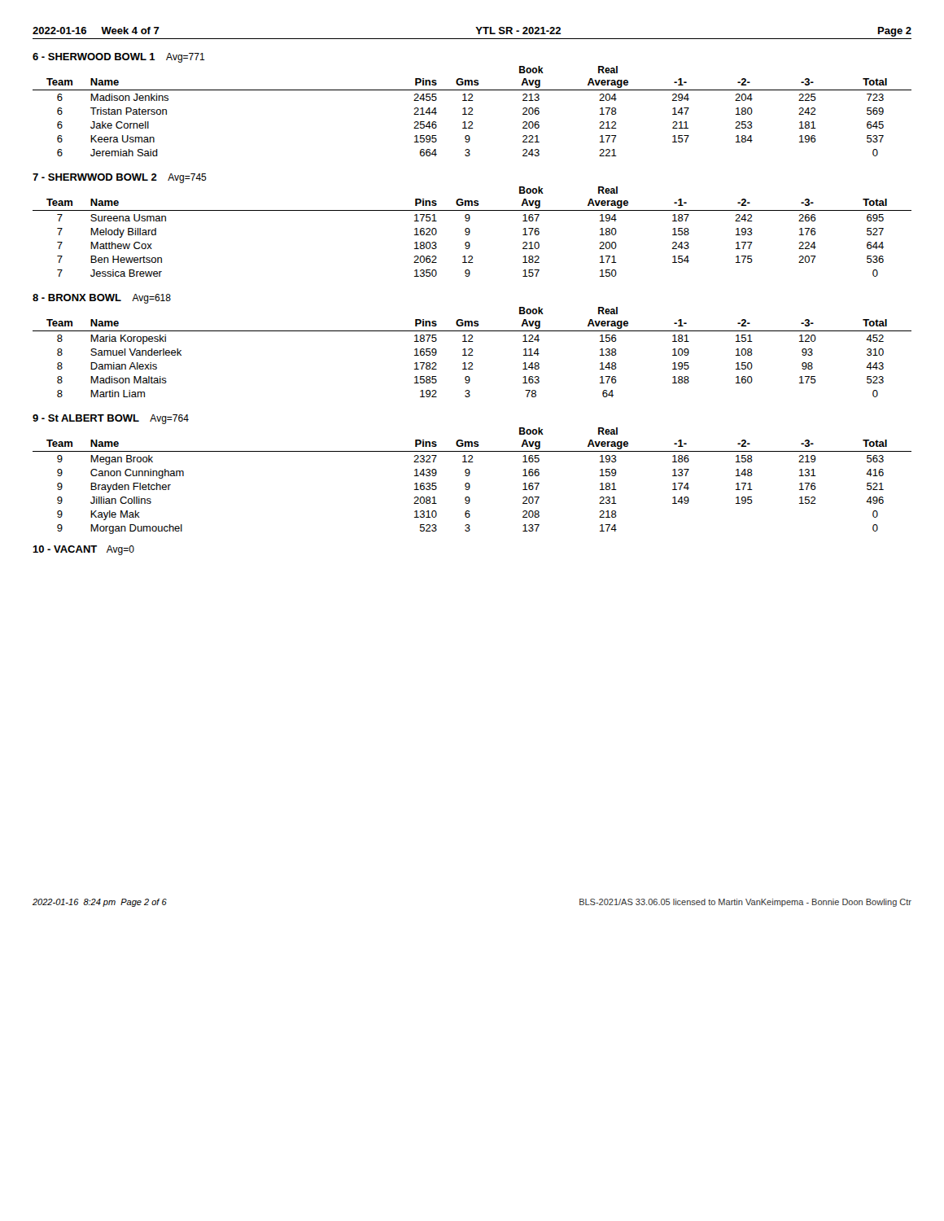2022-01-16 Week 4 of 7
YTL SR - 2021-22
Page 2
6 - SHERWOOD BOWL 1 Avg=771
| | | | | Book | Real | | | | |
| --- | --- | --- | --- | --- | --- | --- | --- | --- | --- |
| Team | Name | Pins | Gms | Avg | Average | -1- | -2- | -3- | Total |
| 6 | Madison Jenkins | 2455 | 12 | 213 | 204 | 294 | 204 | 225 | 723 |
| 6 | Tristan Paterson | 2144 | 12 | 206 | 178 | 147 | 180 | 242 | 569 |
| 6 | Jake Cornell | 2546 | 12 | 206 | 212 | 211 | 253 | 181 | 645 |
| 6 | Keera Usman | 1595 | 9 | 221 | 177 | 157 | 184 | 196 | 537 |
| 6 | Jeremiah Said | 664 | 3 | 243 | 221 | | | | 0 |
7 - SHERWWOD BOWL 2 Avg=745
| | | | | Book | Real | | | | |
| --- | --- | --- | --- | --- | --- | --- | --- | --- | --- |
| Team | Name | Pins | Gms | Avg | Average | -1- | -2- | -3- | Total |
| 7 | Sureena Usman | 1751 | 9 | 167 | 194 | 187 | 242 | 266 | 695 |
| 7 | Melody Billard | 1620 | 9 | 176 | 180 | 158 | 193 | 176 | 527 |
| 7 | Matthew Cox | 1803 | 9 | 210 | 200 | 243 | 177 | 224 | 644 |
| 7 | Ben Hewertson | 2062 | 12 | 182 | 171 | 154 | 175 | 207 | 536 |
| 7 | Jessica Brewer | 1350 | 9 | 157 | 150 | | | | 0 |
8 - BRONX BOWL Avg=618
| | | | | Book | Real | | | | |
| --- | --- | --- | --- | --- | --- | --- | --- | --- | --- |
| Team | Name | Pins | Gms | Avg | Average | -1- | -2- | -3- | Total |
| 8 | Maria Koropeski | 1875 | 12 | 124 | 156 | 181 | 151 | 120 | 452 |
| 8 | Samuel Vanderleek | 1659 | 12 | 114 | 138 | 109 | 108 | 93 | 310 |
| 8 | Damian Alexis | 1782 | 12 | 148 | 148 | 195 | 150 | 98 | 443 |
| 8 | Madison Maltais | 1585 | 9 | 163 | 176 | 188 | 160 | 175 | 523 |
| 8 | Martin Liam | 192 | 3 | 78 | 64 | | | | 0 |
9 - St ALBERT BOWL Avg=764
| | | | | Book | Real | | | | |
| --- | --- | --- | --- | --- | --- | --- | --- | --- | --- |
| Team | Name | Pins | Gms | Avg | Average | -1- | -2- | -3- | Total |
| 9 | Megan Brook | 2327 | 12 | 165 | 193 | 186 | 158 | 219 | 563 |
| 9 | Canon Cunningham | 1439 | 9 | 166 | 159 | 137 | 148 | 131 | 416 |
| 9 | Brayden Fletcher | 1635 | 9 | 167 | 181 | 174 | 171 | 176 | 521 |
| 9 | Jillian Collins | 2081 | 9 | 207 | 231 | 149 | 195 | 152 | 496 |
| 9 | Kayle Mak | 1310 | 6 | 208 | 218 | | | | 0 |
| 9 | Morgan Dumouchel | 523 | 3 | 137 | 174 | | | | 0 |
10 - VACANT Avg=0
2022-01-16 8:24 pm Page 2 of 6
BLS-2021/AS 33.06.05 licensed to Martin VanKeimpema - Bonnie Doon Bowling Ctr